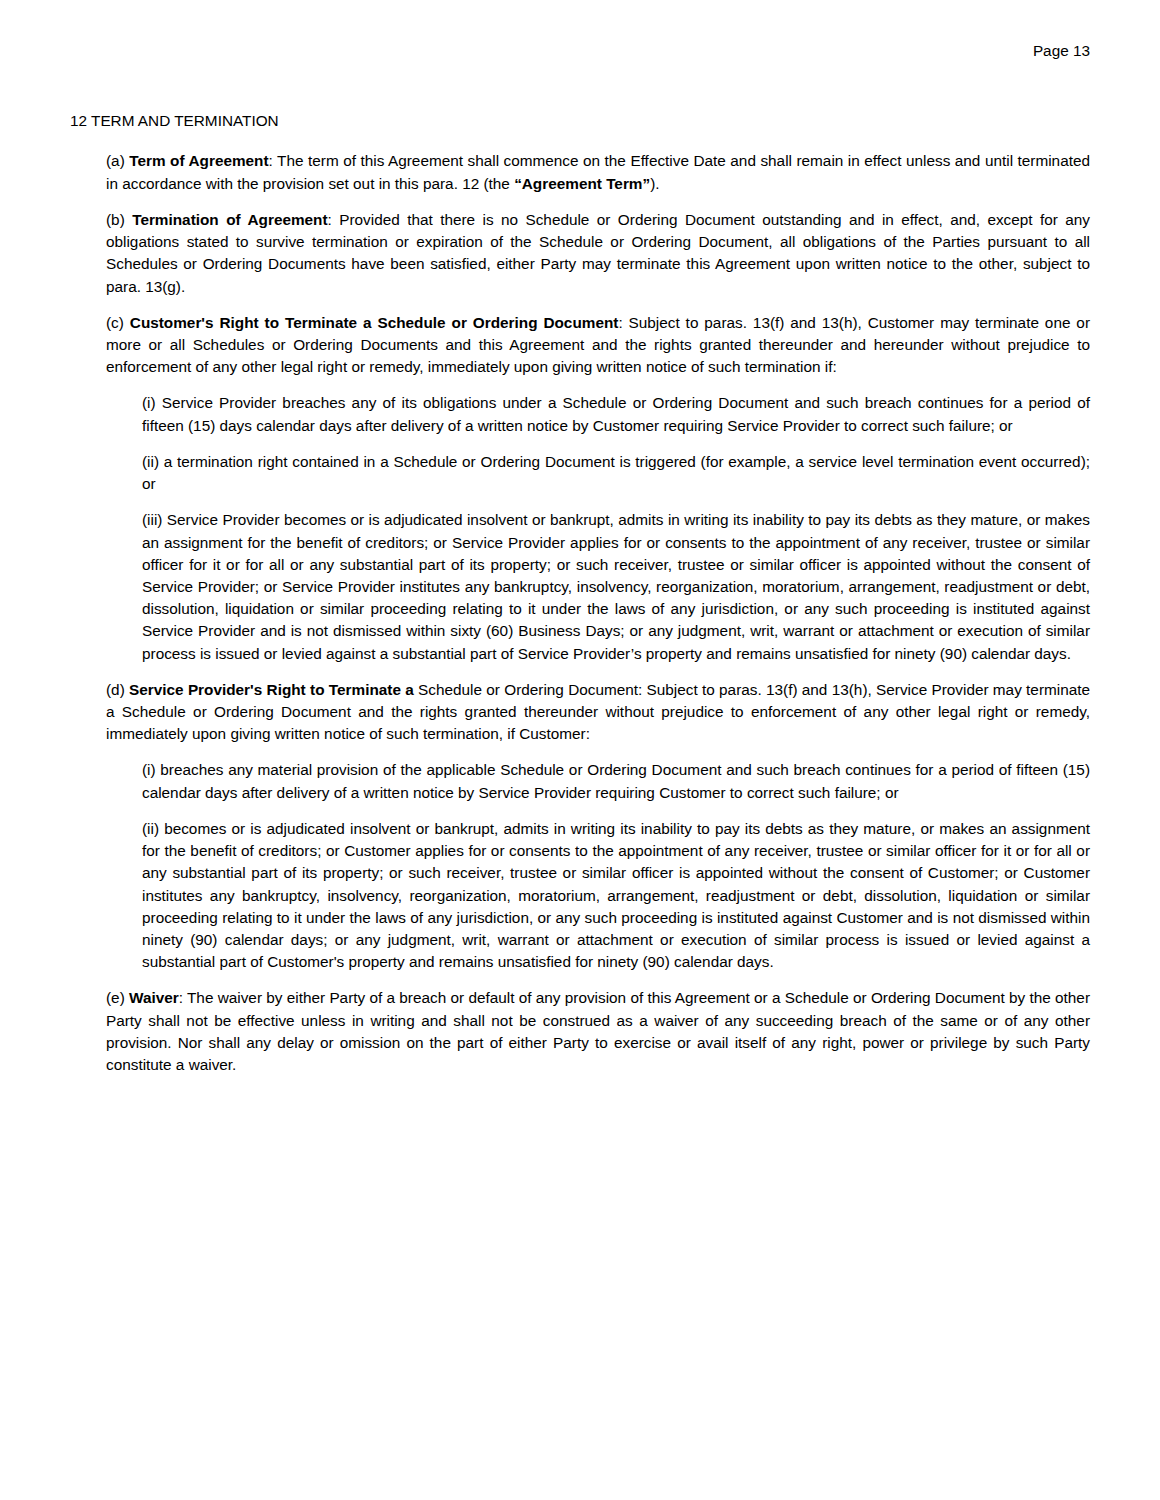Page 13
12 TERM AND TERMINATION
(a) Term of Agreement: The term of this Agreement shall commence on the Effective Date and shall remain in effect unless and until terminated in accordance with the provision set out in this para. 12 (the “Agreement Term”).
(b) Termination of Agreement: Provided that there is no Schedule or Ordering Document outstanding and in effect, and, except for any obligations stated to survive termination or expiration of the Schedule or Ordering Document, all obligations of the Parties pursuant to all Schedules or Ordering Documents have been satisfied, either Party may terminate this Agreement upon written notice to the other, subject to para. 13(g).
(c) Customer's Right to Terminate a Schedule or Ordering Document: Subject to paras. 13(f) and 13(h), Customer may terminate one or more or all Schedules or Ordering Documents and this Agreement and the rights granted thereunder and hereunder without prejudice to enforcement of any other legal right or remedy, immediately upon giving written notice of such termination if:
(i) Service Provider breaches any of its obligations under a Schedule or Ordering Document and such breach continues for a period of fifteen (15) days calendar days after delivery of a written notice by Customer requiring Service Provider to correct such failure; or
(ii) a termination right contained in a Schedule or Ordering Document is triggered (for example, a service level termination event occurred); or
(iii) Service Provider becomes or is adjudicated insolvent or bankrupt, admits in writing its inability to pay its debts as they mature, or makes an assignment for the benefit of creditors; or Service Provider applies for or consents to the appointment of any receiver, trustee or similar officer for it or for all or any substantial part of its property; or such receiver, trustee or similar officer is appointed without the consent of Service Provider; or Service Provider institutes any bankruptcy, insolvency, reorganization, moratorium, arrangement, readjustment or debt, dissolution, liquidation or similar proceeding relating to it under the laws of any jurisdiction, or any such proceeding is instituted against Service Provider and is not dismissed within sixty (60) Business Days; or any judgment, writ, warrant or attachment or execution of similar process is issued or levied against a substantial part of Service Provider’s property and remains unsatisfied for ninety (90) calendar days.
(d) Service Provider's Right to Terminate a Schedule or Ordering Document: Subject to paras. 13(f) and 13(h), Service Provider may terminate a Schedule or Ordering Document and the rights granted thereunder without prejudice to enforcement of any other legal right or remedy, immediately upon giving written notice of such termination, if Customer:
(i) breaches any material provision of the applicable Schedule or Ordering Document and such breach continues for a period of fifteen (15) calendar days after delivery of a written notice by Service Provider requiring Customer to correct such failure; or
(ii) becomes or is adjudicated insolvent or bankrupt, admits in writing its inability to pay its debts as they mature, or makes an assignment for the benefit of creditors; or Customer applies for or consents to the appointment of any receiver, trustee or similar officer for it or for all or any substantial part of its property; or such receiver, trustee or similar officer is appointed without the consent of Customer; or Customer institutes any bankruptcy, insolvency, reorganization, moratorium, arrangement, readjustment or debt, dissolution, liquidation or similar proceeding relating to it under the laws of any jurisdiction, or any such proceeding is instituted against Customer and is not dismissed within ninety (90) calendar days; or any judgment, writ, warrant or attachment or execution of similar process is issued or levied against a substantial part of Customer's property and remains unsatisfied for ninety (90) calendar days.
(e) Waiver: The waiver by either Party of a breach or default of any provision of this Agreement or a Schedule or Ordering Document by the other Party shall not be effective unless in writing and shall not be construed as a waiver of any succeeding breach of the same or of any other provision. Nor shall any delay or omission on the part of either Party to exercise or avail itself of any right, power or privilege by such Party constitute a waiver.